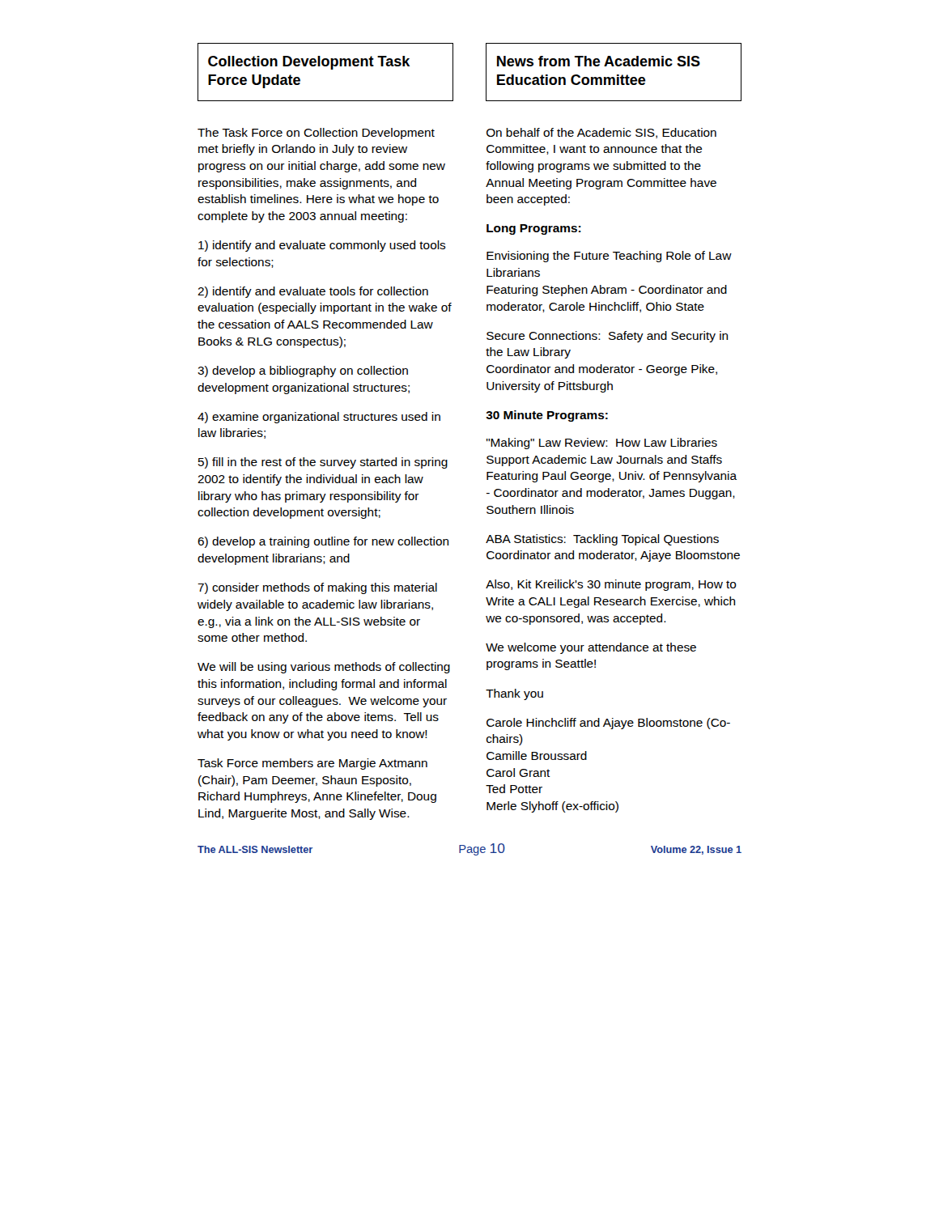Collection Development Task Force Update
The Task Force on Collection Development met briefly in Orlando in July to review progress on our initial charge, add some new responsibilities, make assignments, and establish timelines. Here is what we hope to complete by the 2003 annual meeting:
1) identify and evaluate commonly used tools for selections;
2) identify and evaluate tools for collection evaluation (especially important in the wake of the cessation of AALS Recommended Law Books & RLG conspectus);
3) develop a bibliography on collection development organizational structures;
4) examine organizational structures used in law libraries;
5) fill in the rest of the survey started in spring 2002 to identify the individual in each law library who has primary responsibility for collection development oversight;
6) develop a training outline for new collection development librarians; and
7) consider methods of making this material widely available to academic law librarians, e.g., via a link on the ALL-SIS website or some other method.
We will be using various methods of collecting this information, including formal and informal surveys of our colleagues. We welcome your feedback on any of the above items. Tell us what you know or what you need to know!
Task Force members are Margie Axtmann (Chair), Pam Deemer, Shaun Esposito, Richard Humphreys, Anne Klinefelter, Doug Lind, Marguerite Most, and Sally Wise.
News from The Academic SIS Education Committee
On behalf of the Academic SIS, Education Committee, I want to announce that the following programs we submitted to the Annual Meeting Program Committee have been accepted:
Long Programs:
Envisioning the Future Teaching Role of Law Librarians
Featuring Stephen Abram - Coordinator and moderator, Carole Hinchcliff, Ohio State
Secure Connections: Safety and Security in the Law Library
Coordinator and moderator - George Pike, University of Pittsburgh
30 Minute Programs:
"Making" Law Review: How Law Libraries Support Academic Law Journals and Staffs
Featuring Paul George, Univ. of Pennsylvania - Coordinator and moderator, James Duggan, Southern Illinois
ABA Statistics: Tackling Topical Questions
Coordinator and moderator, Ajaye Bloomstone
Also, Kit Kreilick's 30 minute program, How to Write a CALI Legal Research Exercise, which we co-sponsored, was accepted.
We welcome your attendance at these programs in Seattle!
Thank you
Carole Hinchcliff and Ajaye Bloomstone (Co-chairs)
Camille Broussard
Carol Grant
Ted Potter
Merle Slyhoff (ex-officio)
The ALL-SIS Newsletter
Page 10
Volume 22, Issue 1